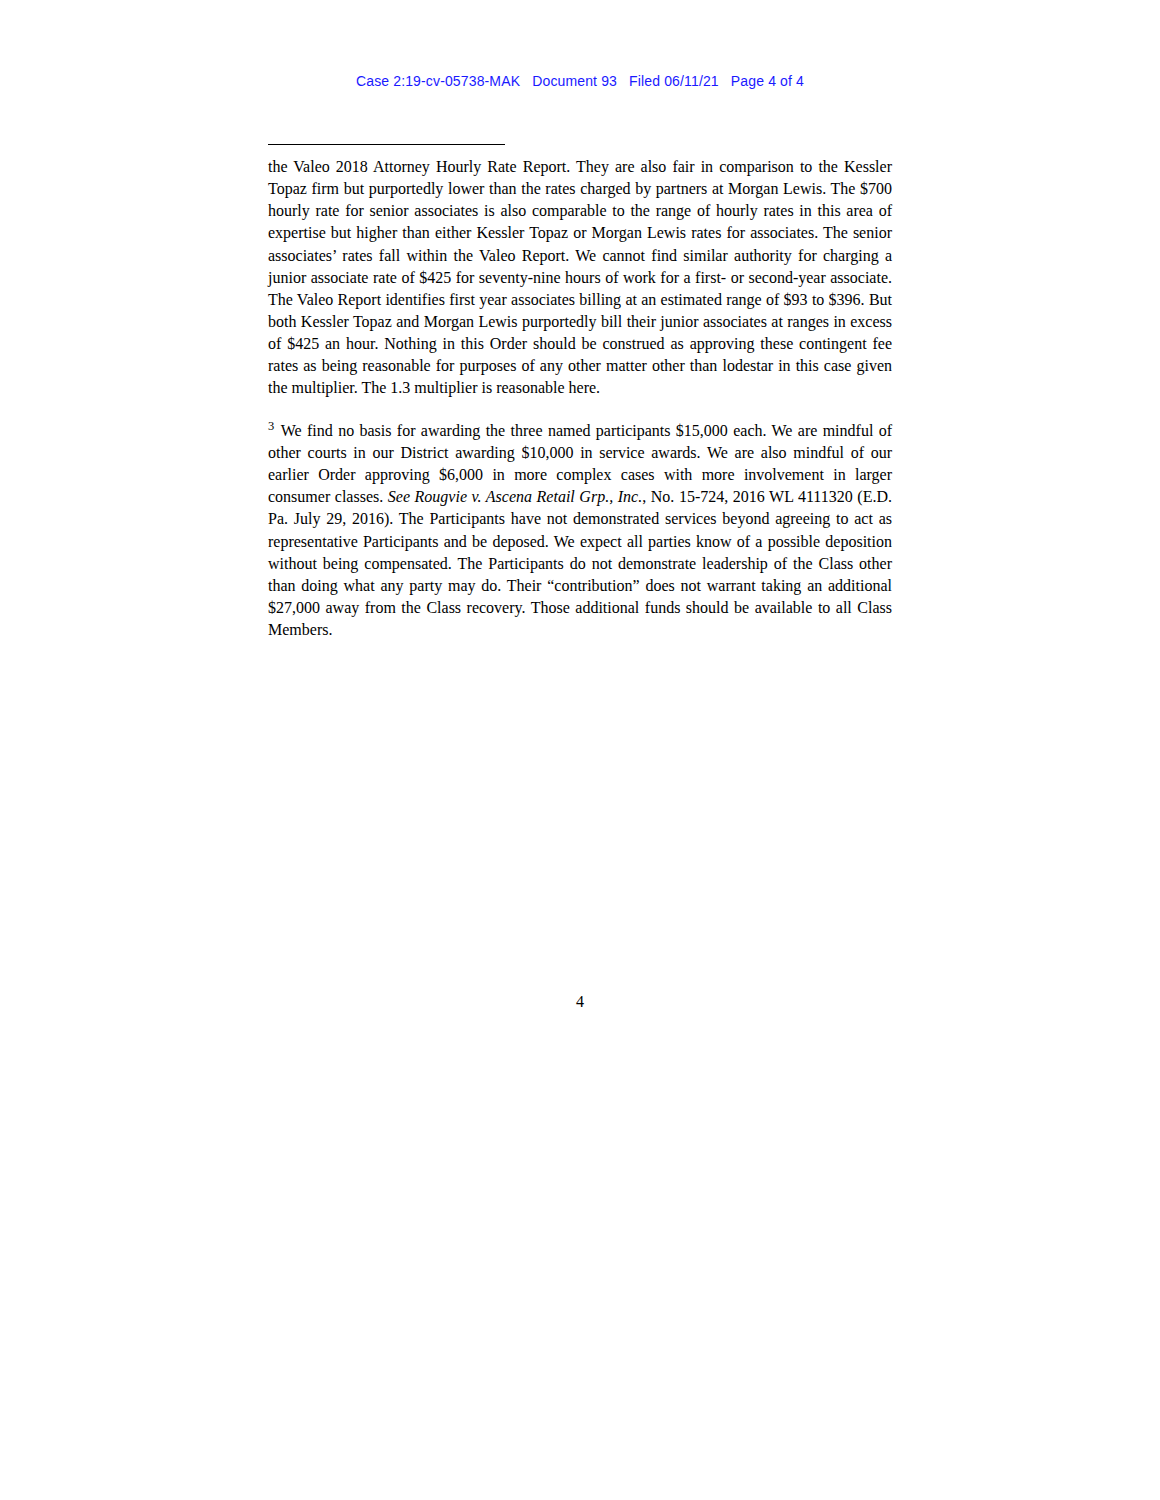Case 2:19-cv-05738-MAK Document 93 Filed 06/11/21 Page 4 of 4
the Valeo 2018 Attorney Hourly Rate Report. They are also fair in comparison to the Kessler Topaz firm but purportedly lower than the rates charged by partners at Morgan Lewis. The $700 hourly rate for senior associates is also comparable to the range of hourly rates in this area of expertise but higher than either Kessler Topaz or Morgan Lewis rates for associates. The senior associates’ rates fall within the Valeo Report. We cannot find similar authority for charging a junior associate rate of $425 for seventy-nine hours of work for a first- or second-year associate. The Valeo Report identifies first year associates billing at an estimated range of $93 to $396. But both Kessler Topaz and Morgan Lewis purportedly bill their junior associates at ranges in excess of $425 an hour. Nothing in this Order should be construed as approving these contingent fee rates as being reasonable for purposes of any other matter other than lodestar in this case given the multiplier. The 1.3 multiplier is reasonable here.
3 We find no basis for awarding the three named participants $15,000 each. We are mindful of other courts in our District awarding $10,000 in service awards. We are also mindful of our earlier Order approving $6,000 in more complex cases with more involvement in larger consumer classes. See Rougvie v. Ascena Retail Grp., Inc., No. 15-724, 2016 WL 4111320 (E.D. Pa. July 29, 2016). The Participants have not demonstrated services beyond agreeing to act as representative Participants and be deposed. We expect all parties know of a possible deposition without being compensated. The Participants do not demonstrate leadership of the Class other than doing what any party may do. Their “contribution” does not warrant taking an additional $27,000 away from the Class recovery. Those additional funds should be available to all Class Members.
4